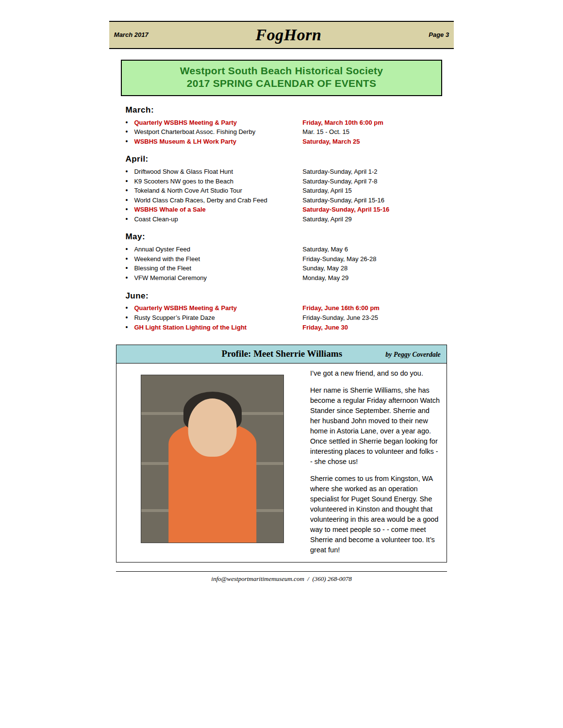March 2017
FogHorn
Page 3
Westport South Beach Historical Society
2017 SPRING CALENDAR OF EVENTS
March:
Quarterly WSBHS Meeting & Party Friday, March 10th 6:00 pm
Westport Charterboat Assoc. Fishing Derby Mar. 15 - Oct. 15
WSBHS Museum & LH Work Party Saturday, March 25
April:
Driftwood Show & Glass Float Hunt Saturday-Sunday, April 1-2
K9 Scooters NW goes to the Beach Saturday-Sunday, April 7-8
Tokeland & North Cove Art Studio Tour Saturday, April 15
World Class Crab Races, Derby and Crab Feed Saturday-Sunday, April 15-16
WSBHS Whale of a Sale Saturday-Sunday, April 15-16
Coast Clean-up Saturday, April 29
May:
Annual Oyster Feed Saturday, May 6
Weekend with the Fleet Friday-Sunday, May 26-28
Blessing of the Fleet Sunday, May 28
VFW Memorial Ceremony Monday, May 29
June:
Quarterly WSBHS Meeting & Party Friday, June 16th 6:00 pm
Rusty Scupper’s Pirate Daze Friday-Sunday, June 23-25
GH Light Station Lighting of the Light Friday, June 30
Profile: Meet Sherrie Williams
by Peggy Coverdale
Sherrie Williams
I’ve got a new friend, and so do you.
Her name is Sherrie Williams, she has become a regular Friday afternoon Watch Stander since September. Sherrie and her husband John moved to their new home in Astoria Lane, over a year ago. Once settled in Sherrie began looking for interesting places to volunteer and folks - - she chose us!
Sherrie comes to us from Kingston, WA where she worked as an operation specialist for Puget Sound Energy. She volunteered in Kinston and thought that volunteering in this area would be a good way to meet people so - - come meet Sherrie and become a volunteer too. It’s great fun!
info@westportmaritimemuseum.com / (360) 268-0078